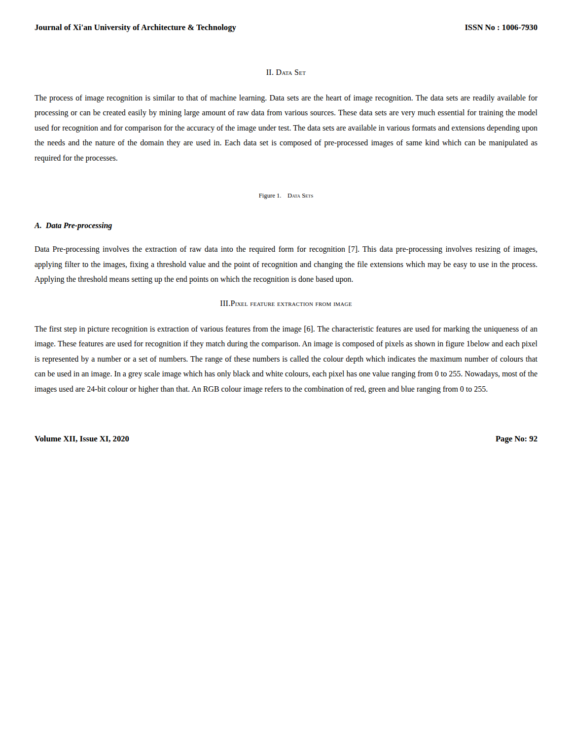Journal of Xi'an University of Architecture & Technology
ISSN No : 1006-7930
II. Data Set
The process of image recognition is similar to that of machine learning. Data sets are the heart of image recognition. The data sets are readily available for processing or can be created easily by mining large amount of raw data from various sources. These data sets are very much essential for training the model used for recognition and for comparison for the accuracy of the image under test. The data sets are available in various formats and extensions depending upon the needs and the nature of the domain they are used in. Each data set is composed of pre-processed images of same kind which can be manipulated as required for the processes.
Figure 1. Data Sets
A. Data Pre-processing
Data Pre-processing involves the extraction of raw data into the required form for recognition [7]. This data pre-processing involves resizing of images, applying filter to the images, fixing a threshold value and the point of recognition and changing the file extensions which may be easy to use in the process. Applying the threshold means setting up the end points on which the recognition is done based upon.
III.Pixel feature extraction from image
The first step in picture recognition is extraction of various features from the image [6]. The characteristic features are used for marking the uniqueness of an image. These features are used for recognition if they match during the comparison. An image is composed of pixels as shown in figure 1below and each pixel is represented by a number or a set of numbers. The range of these numbers is called the colour depth which indicates the maximum number of colours that can be used in an image. In a grey scale image which has only black and white colours, each pixel has one value ranging from 0 to 255. Nowadays, most of the images used are 24-bit colour or higher than that. An RGB colour image refers to the combination of red, green and blue ranging from 0 to 255.
Volume XII, Issue XI, 2020
Page No: 92